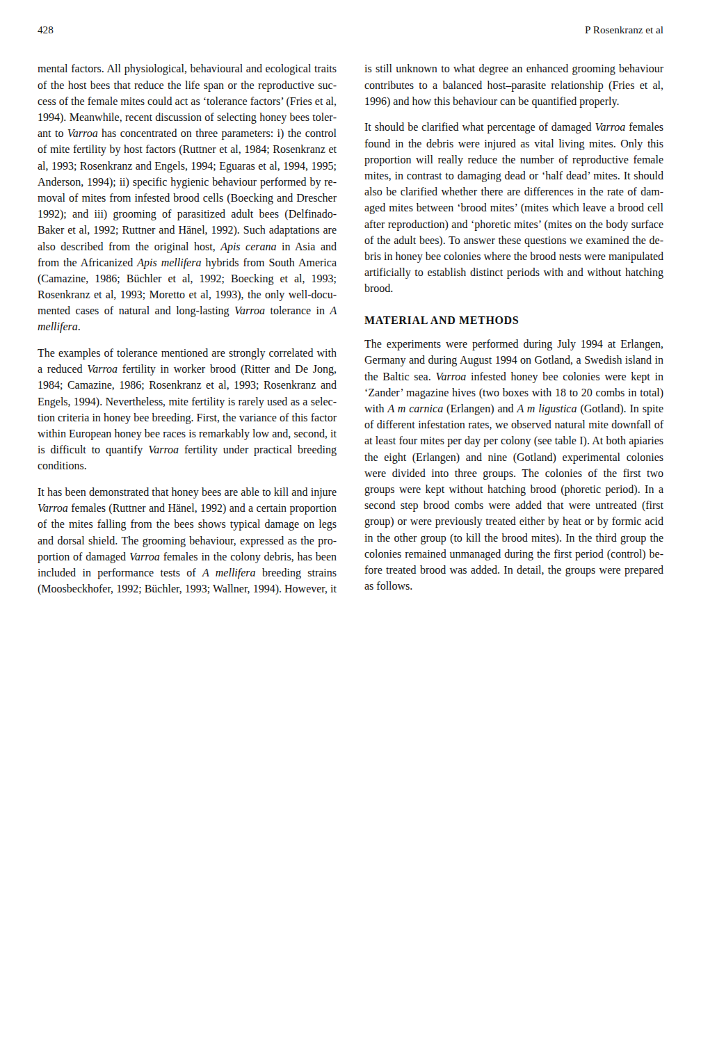428 P Rosenkranz et al
mental factors. All physiological, behavioural and ecological traits of the host bees that reduce the life span or the reproductive success of the female mites could act as ‘tolerance factors’ (Fries et al, 1994). Meanwhile, recent discussion of selecting honey bees tolerant to Varroa has concentrated on three parameters: i) the control of mite fertility by host factors (Ruttner et al, 1984; Rosenkranz et al, 1993; Rosenkranz and Engels, 1994; Eguaras et al, 1994, 1995; Anderson, 1994); ii) specific hygienic behaviour performed by removal of mites from infested brood cells (Boecking and Drescher 1992); and iii) grooming of parasitized adult bees (Delfinado-Baker et al, 1992; Ruttner and Hänel, 1992). Such adaptations are also described from the original host, Apis cerana in Asia and from the Africanized Apis mellifera hybrids from South America (Camazine, 1986; Büchler et al, 1992; Boecking et al, 1993; Rosenkranz et al, 1993; Moretto et al, 1993), the only well-documented cases of natural and long-lasting Varroa tolerance in A mellifera.
The examples of tolerance mentioned are strongly correlated with a reduced Varroa fertility in worker brood (Ritter and De Jong, 1984; Camazine, 1986; Rosenkranz et al, 1993; Rosenkranz and Engels, 1994). Nevertheless, mite fertility is rarely used as a selection criteria in honey bee breeding. First, the variance of this factor within European honey bee races is remarkably low and, second, it is difficult to quantify Varroa fertility under practical breeding conditions.
It has been demonstrated that honey bees are able to kill and injure Varroa females (Ruttner and Hänel, 1992) and a certain proportion of the mites falling from the bees shows typical damage on legs and dorsal shield. The grooming behaviour, expressed as the proportion of damaged Varroa females in the colony debris, has been included in performance tests of A mellifera breeding strains (Moosbeckhofer, 1992; Büchler, 1993; Wallner, 1994). However, it is still unknown to what degree an enhanced grooming behaviour contributes to a balanced host–parasite relationship (Fries et al, 1996) and how this behaviour can be quantified properly.
It should be clarified what percentage of damaged Varroa females found in the debris were injured as vital living mites. Only this proportion will really reduce the number of reproductive female mites, in contrast to damaging dead or ‘half dead’ mites. It should also be clarified whether there are differences in the rate of damaged mites between ‘brood mites’ (mites which leave a brood cell after reproduction) and ‘phoretic mites’ (mites on the body surface of the adult bees). To answer these questions we examined the debris in honey bee colonies where the brood nests were manipulated artificially to establish distinct periods with and without hatching brood.
Material and methods
The experiments were performed during July 1994 at Erlangen, Germany and during August 1994 on Gotland, a Swedish island in the Baltic sea. Varroa infested honey bee colonies were kept in ‘Zander’ magazine hives (two boxes with 18 to 20 combs in total) with A m carnica (Erlangen) and A m ligustica (Gotland). In spite of different infestation rates, we observed natural mite downfall of at least four mites per day per colony (see table I). At both apiaries the eight (Erlangen) and nine (Gotland) experimental colonies were divided into three groups. The colonies of the first two groups were kept without hatching brood (phoretic period). In a second step brood combs were added that were untreated (first group) or were previously treated either by heat or by formic acid in the other group (to kill the brood mites). In the third group the colonies remained unmanaged during the first period (control) before treated brood was added. In detail, the groups were prepared as follows.